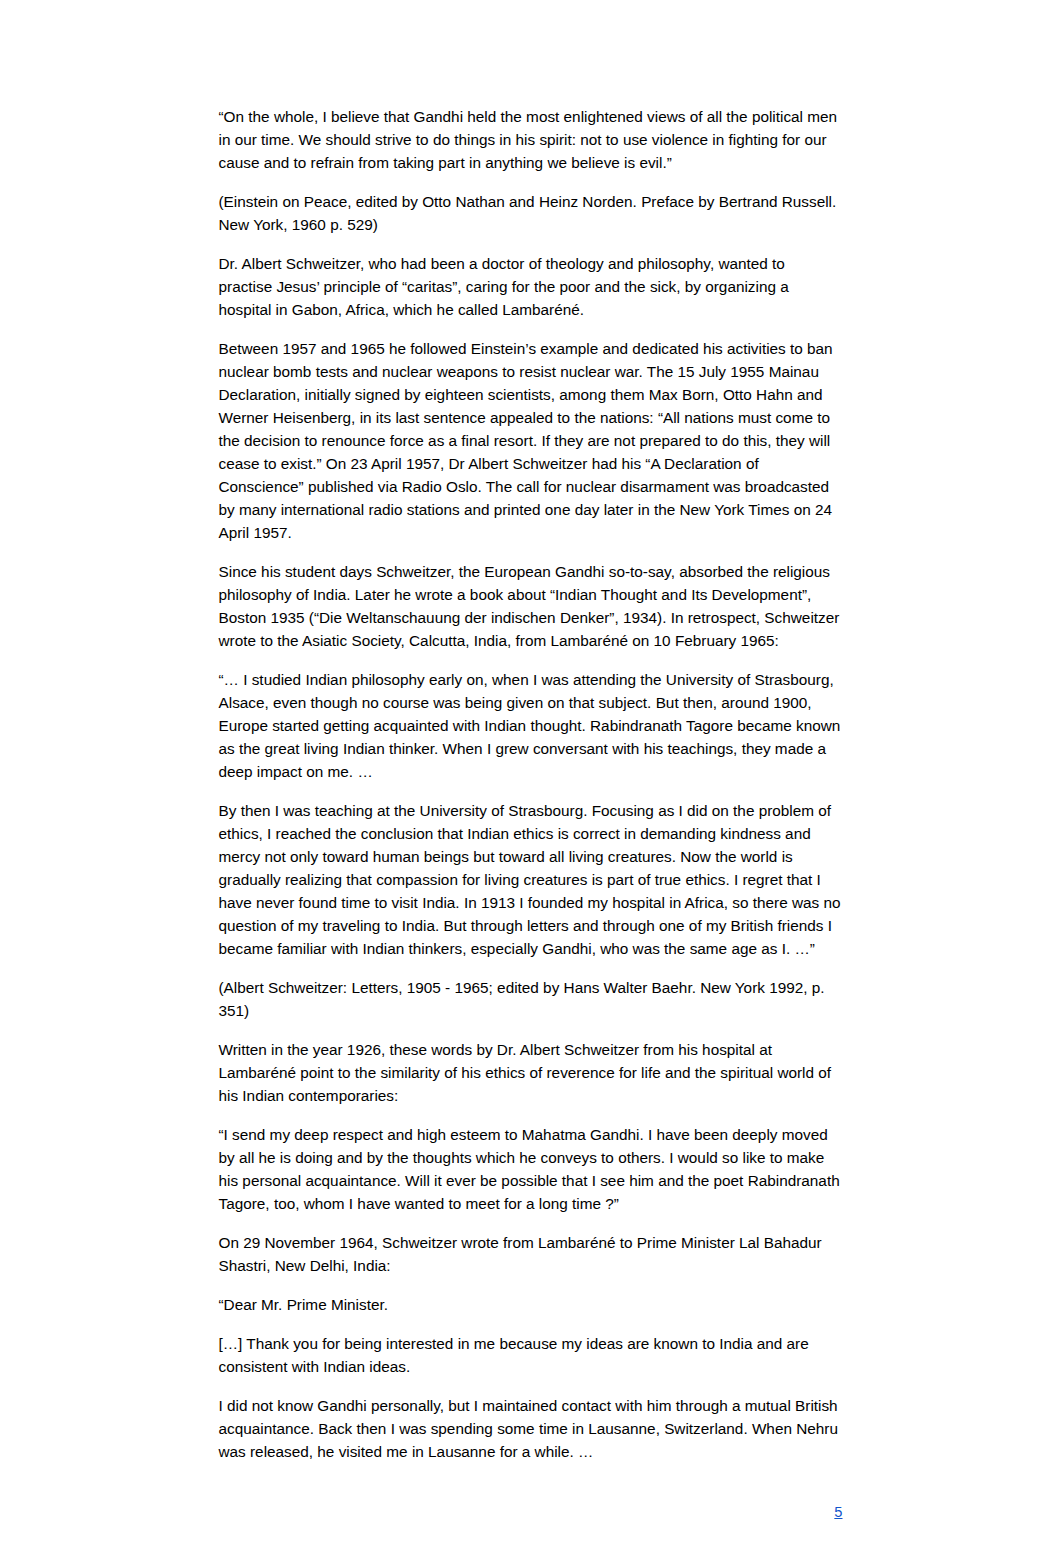“On the whole, I believe that Gandhi held the most enlightened views of all the political men in our time. We should strive to do things in his spirit: not to use violence in fighting for our cause and to refrain from taking part in anything we believe is evil.”
(Einstein on Peace, edited by Otto Nathan and Heinz Norden. Preface by Bertrand Russell. New York, 1960 p. 529)
Dr. Albert Schweitzer, who had been a doctor of theology and philosophy, wanted to practise Jesus’ principle of “caritas”, caring for the poor and the sick, by organizing a hospital in Gabon, Africa, which he called Lambaréné.
Between 1957 and 1965 he followed Einstein’s example and dedicated his activities to ban nuclear bomb tests and nuclear weapons to resist nuclear war. The 15 July 1955 Mainau Declaration, initially signed by eighteen scientists, among them Max Born, Otto Hahn and Werner Heisenberg, in its last sentence appealed to the nations: “All nations must come to the decision to renounce force as a final resort. If they are not prepared to do this, they will cease to exist.” On 23 April 1957, Dr Albert Schweitzer had his “A Declaration of Conscience” published via Radio Oslo. The call for nuclear disarmament was broadcasted by many international radio stations and printed one day later in the New York Times on 24 April 1957.
Since his student days Schweitzer, the European Gandhi so-to-say, absorbed the religious philosophy of India. Later he wrote a book about “Indian Thought and Its Development”, Boston 1935 (“Die Weltanschauung der indischen Denker”, 1934). In retrospect, Schweitzer wrote to the Asiatic Society, Calcutta, India, from Lambaréné on 10 February 1965:
“… I studied Indian philosophy early on, when I was attending the University of Strasbourg, Alsace, even though no course was being given on that subject. But then, around 1900, Europe started getting acquainted with Indian thought. Rabindranath Tagore became known as the great living Indian thinker. When I grew conversant with his teachings, they made a deep impact on me. …
By then I was teaching at the University of Strasbourg. Focusing as I did on the problem of ethics, I reached the conclusion that Indian ethics is correct in demanding kindness and mercy not only toward human beings but toward all living creatures. Now the world is gradually realizing that compassion for living creatures is part of true ethics. I regret that I have never found time to visit India. In 1913 I founded my hospital in Africa, so there was no question of my traveling to India. But through letters and through one of my British friends I became familiar with Indian thinkers, especially Gandhi, who was the same age as I. …”
(Albert Schweitzer: Letters, 1905 - 1965; edited by Hans Walter Baehr. New York 1992, p. 351)
Written in the year 1926, these words by Dr. Albert Schweitzer from his hospital at Lambaréné point to the similarity of his ethics of reverence for life and the spiritual world of his Indian contemporaries:
“I send my deep respect and high esteem to Mahatma Gandhi. I have been deeply moved by all he is doing and by the thoughts which he conveys to others. I would so like to make his personal acquaintance. Will it ever be possible that I see him and the poet Rabindranath Tagore, too, whom I have wanted to meet for a long time ?”
On 29 November 1964, Schweitzer wrote from Lambaréné to Prime Minister Lal Bahadur Shastri, New Delhi, India:
“Dear Mr. Prime Minister.
[…] Thank you for being interested in me because my ideas are known to India and are consistent with Indian ideas.
I did not know Gandhi personally, but I maintained contact with him through a mutual British acquaintance. Back then I was spending some time in Lausanne, Switzerland. When Nehru was released, he visited me in Lausanne for a while. …
5